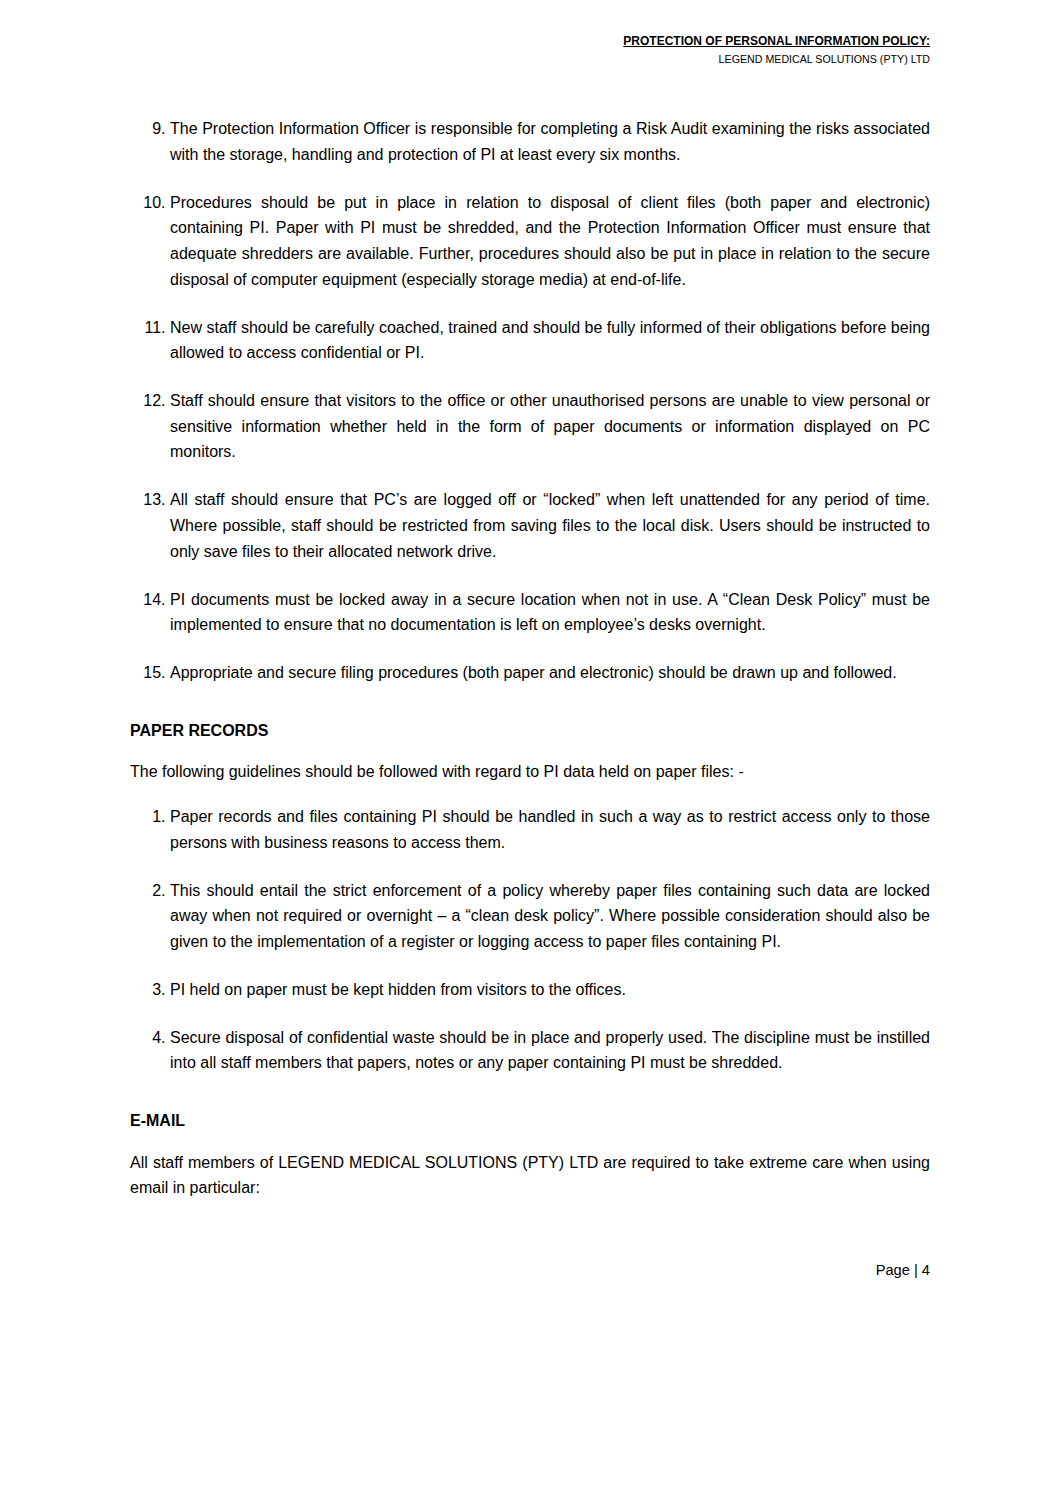PROTECTION OF PERSONAL INFORMATION POLICY: LEGEND MEDICAL SOLUTIONS (PTY) LTD
The Protection Information Officer is responsible for completing a Risk Audit examining the risks associated with the storage, handling and protection of PI at least every six months.
Procedures should be put in place in relation to disposal of client files (both paper and electronic) containing PI. Paper with PI must be shredded, and the Protection Information Officer must ensure that adequate shredders are available. Further, procedures should also be put in place in relation to the secure disposal of computer equipment (especially storage media) at end-of-life.
New staff should be carefully coached, trained and should be fully informed of their obligations before being allowed to access confidential or PI.
Staff should ensure that visitors to the office or other unauthorised persons are unable to view personal or sensitive information whether held in the form of paper documents or information displayed on PC monitors.
All staff should ensure that PC’s are logged off or “locked” when left unattended for any period of time. Where possible, staff should be restricted from saving files to the local disk. Users should be instructed to only save files to their allocated network drive.
PI documents must be locked away in a secure location when not in use. A “Clean Desk Policy” must be implemented to ensure that no documentation is left on employee’s desks overnight.
Appropriate and secure filing procedures (both paper and electronic) should be drawn up and followed.
PAPER RECORDS
The following guidelines should be followed with regard to PI data held on paper files: -
Paper records and files containing PI should be handled in such a way as to restrict access only to those persons with business reasons to access them.
This should entail the strict enforcement of a policy whereby paper files containing such data are locked away when not required or overnight – a “clean desk policy”. Where possible consideration should also be given to the implementation of a register or logging access to paper files containing PI.
PI held on paper must be kept hidden from visitors to the offices.
Secure disposal of confidential waste should be in place and properly used. The discipline must be instilled into all staff members that papers, notes or any paper containing PI must be shredded.
E-MAIL
All staff members of LEGEND MEDICAL SOLUTIONS (PTY) LTD are required to take extreme care when using email in particular:
Page | 4